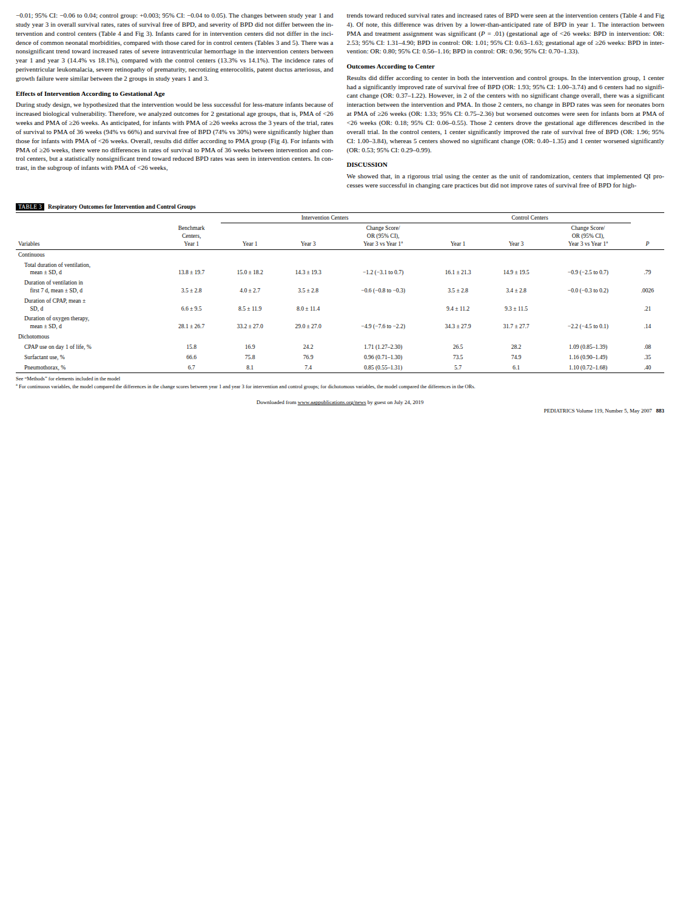−0.01; 95% CI: −0.06 to 0.04; control group: +0.003; 95% CI: −0.04 to 0.05). The changes between study year 1 and study year 3 in overall survival rates, rates of survival free of BPD, and severity of BPD did not differ between the intervention and control centers (Table 4 and Fig 3). Infants cared for in intervention centers did not differ in the incidence of common neonatal morbidities, compared with those cared for in control centers (Tables 3 and 5). There was a nonsignificant trend toward increased rates of severe intraventricular hemorrhage in the intervention centers between year 1 and year 3 (14.4% vs 18.1%), compared with the control centers (13.3% vs 14.1%). The incidence rates of periventricular leukomalacia, severe retinopathy of prematurity, necrotizing enterocolitis, patent ductus arteriosus, and growth failure were similar between the 2 groups in study years 1 and 3.
Effects of Intervention According to Gestational Age
During study design, we hypothesized that the intervention would be less successful for less-mature infants because of increased biological vulnerability. Therefore, we analyzed outcomes for 2 gestational age groups, that is, PMA of <26 weeks and PMA of ≥26 weeks. As anticipated, for infants with PMA of ≥26 weeks across the 3 years of the trial, rates of survival to PMA of 36 weeks (94% vs 66%) and survival free of BPD (74% vs 30%) were significantly higher than those for infants with PMA of <26 weeks. Overall, results did differ according to PMA group (Fig 4). For infants with PMA of ≥26 weeks, there were no differences in rates of survival to PMA of 36 weeks between intervention and control centers, but a statistically nonsignificant trend toward reduced BPD rates was seen in intervention centers. In contrast, in the subgroup of infants with PMA of <26 weeks,
trends toward reduced survival rates and increased rates of BPD were seen at the intervention centers (Table 4 and Fig 4). Of note, this difference was driven by a lower-than-anticipated rate of BPD in year 1. The interaction between PMA and treatment assignment was significant (P = .01) (gestational age of <26 weeks: BPD in intervention: OR: 2.53; 95% CI: 1.31–4.90; BPD in control: OR: 1.01; 95% CI: 0.63–1.63; gestational age of ≥26 weeks: BPD in intervention: OR: 0.80; 95% CI: 0.56–1.16; BPD in control: OR: 0.96; 95% CI: 0.70–1.33).
Outcomes According to Center
Results did differ according to center in both the intervention and control groups. In the intervention group, 1 center had a significantly improved rate of survival free of BPD (OR: 1.93; 95% CI: 1.00–3.74) and 6 centers had no significant change (OR: 0.37–1.22). However, in 2 of the centers with no significant change overall, there was a significant interaction between the intervention and PMA. In those 2 centers, no change in BPD rates was seen for neonates born at PMA of ≥26 weeks (OR: 1.33; 95% CI: 0.75–2.36) but worsened outcomes were seen for infants born at PMA of <26 weeks (OR: 0.18; 95% CI: 0.06–0.55). Those 2 centers drove the gestational age differences described in the overall trial. In the control centers, 1 center significantly improved the rate of survival free of BPD (OR: 1.96; 95% CI: 1.00–3.84), whereas 5 centers showed no significant change (OR: 0.40–1.35) and 1 center worsened significantly (OR: 0.53; 95% CI: 0.29–0.99).
Discussion
We showed that, in a rigorous trial using the center as the unit of randomization, centers that implemented QI processes were successful in changing care practices but did not improve rates of survival free of BPD for high-
TABLE 3 Respiratory Outcomes for Intervention and Control Groups
| Variables | Benchmark Centers, Year 1 | Intervention Centers | Control Centers | P |
| --- | --- | --- | --- | --- |
| Year 1 | Year 3 | Change Score/ OR (95% CI), Year 3 vs Year 1 a | Year 1 | Year 3 | Change Score/ OR (95% CI), Year 3 vs Year 1 a |
| Continuous |
| Total duration of ventilation, mean ± SD, d | 13.8 ± 19.7 | 15.0 ± 18.2 | 14.3 ± 19.3 | −1.2 (−3.1 to 0.7) | 16.1 ± 21.3 | 14.9 ± 19.5 | −0.9 (−2.5 to 0.7) | .79 |
| Duration of ventilation in first 7 d, mean ± SD, d | 3.5 ± 2.8 | 4.0 ± 2.7 | 3.5 ± 2.8 | −0.6 (−0.8 to −0.3) | 3.5 ± 2.8 | 3.4 ± 2.8 | −0.0 (−0.3 to 0.2) | .0026 |
| Duration of CPAP, mean ± SD, d | 6.6 ± 9.5 | 8.5 ± 11.9 | 8.0 ± 11.4 | | 9.4 ± 11.2 | 9.3 ± 11.5 | | .21 |
| Duration of oxygen therapy, mean ± SD, d | 28.1 ± 26.7 | 33.2 ± 27.0 | 29.0 ± 27.0 | −4.9 (−7.6 to −2.2) | 34.3 ± 27.9 | 31.7 ± 27.7 | −2.2 (−4.5 to 0.1) | .14 |
| Dichotomous |
| CPAP use on day 1 of life, % | 15.8 | 16.9 | 24.2 | 1.71 (1.27–2.30) | 26.5 | 28.2 | 1.09 (0.85–1.39) | .08 |
| Surfactant use, % | 66.6 | 75.8 | 76.9 | 0.96 (0.71–1.30) | 73.5 | 74.9 | 1.16 (0.90–1.49) | .35 |
| Pneumothorax, % | 6.7 | 8.1 | 7.4 | 0.85 (0.55–1.31) | 5.7 | 6.1 | 1.10 (0.72–1.68) | .40 |
See “Methods” for elements included in the model
a For continuous variables, the model compared the differences in the change scores between year 1 and year 3 for intervention and control groups; for dichotomous variables, the model compared the differences in the ORs.
Downloaded from www.aappublications.org/news by guest on July 24, 2019
PEDIATRICS Volume 119, Number 5, May 2007 883